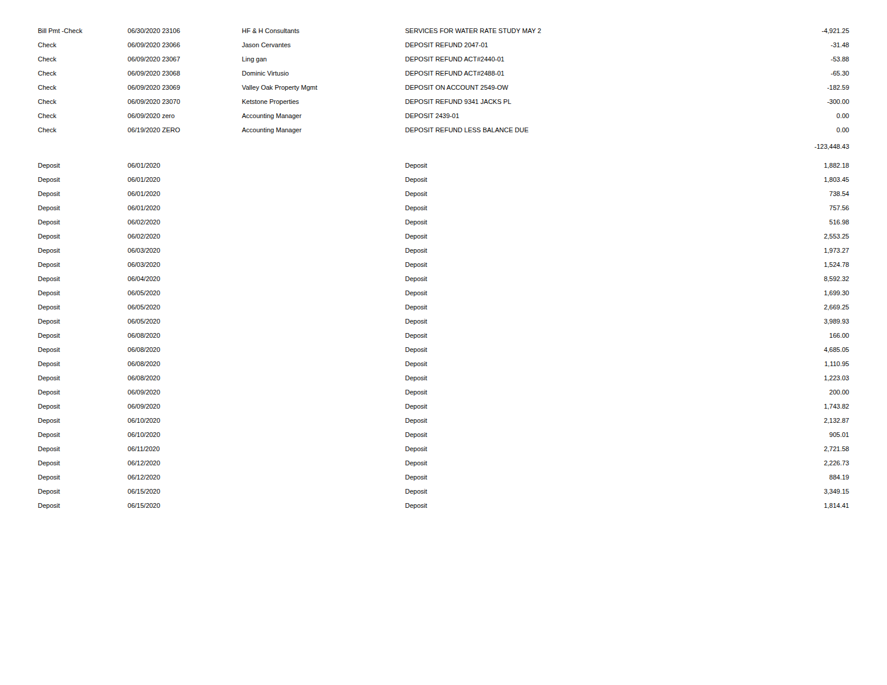| Bill Pmt -Check | 06/30/2020 23106 | HF & H Consultants | SERVICES FOR WATER RATE STUDY MAY 2 | -4,921.25 |
| Check | 06/09/2020 23066 | Jason Cervantes | DEPOSIT REFUND 2047-01 | -31.48 |
| Check | 06/09/2020 23067 | Ling gan | DEPOSIT REFUND ACT#2440-01 | -53.88 |
| Check | 06/09/2020 23068 | Dominic Virtusio | DEPOSIT REFUND ACT#2488-01 | -65.30 |
| Check | 06/09/2020 23069 | Valley Oak Property Mgmt | DEPOSIT ON ACCOUNT 2549-OW | -182.59 |
| Check | 06/09/2020 23070 | Ketstone Properties | DEPOSIT REFUND 9341 JACKS PL | -300.00 |
| Check | 06/09/2020 zero | Accounting Manager | DEPOSIT 2439-01 | 0.00 |
| Check | 06/19/2020 ZERO | Accounting Manager | DEPOSIT REFUND LESS BALANCE DUE | 0.00 |
| | | | | -123,448.43 |
| Deposit | 06/01/2020 | | Deposit | 1,882.18 |
| Deposit | 06/01/2020 | | Deposit | 1,803.45 |
| Deposit | 06/01/2020 | | Deposit | 738.54 |
| Deposit | 06/01/2020 | | Deposit | 757.56 |
| Deposit | 06/02/2020 | | Deposit | 516.98 |
| Deposit | 06/02/2020 | | Deposit | 2,553.25 |
| Deposit | 06/03/2020 | | Deposit | 1,973.27 |
| Deposit | 06/03/2020 | | Deposit | 1,524.78 |
| Deposit | 06/04/2020 | | Deposit | 8,592.32 |
| Deposit | 06/05/2020 | | Deposit | 1,699.30 |
| Deposit | 06/05/2020 | | Deposit | 2,669.25 |
| Deposit | 06/05/2020 | | Deposit | 3,989.93 |
| Deposit | 06/08/2020 | | Deposit | 166.00 |
| Deposit | 06/08/2020 | | Deposit | 4,685.05 |
| Deposit | 06/08/2020 | | Deposit | 1,110.95 |
| Deposit | 06/08/2020 | | Deposit | 1,223.03 |
| Deposit | 06/09/2020 | | Deposit | 200.00 |
| Deposit | 06/09/2020 | | Deposit | 1,743.82 |
| Deposit | 06/10/2020 | | Deposit | 2,132.87 |
| Deposit | 06/10/2020 | | Deposit | 905.01 |
| Deposit | 06/11/2020 | | Deposit | 2,721.58 |
| Deposit | 06/12/2020 | | Deposit | 2,226.73 |
| Deposit | 06/12/2020 | | Deposit | 884.19 |
| Deposit | 06/15/2020 | | Deposit | 3,349.15 |
| Deposit | 06/15/2020 | | Deposit | 1,814.41 |